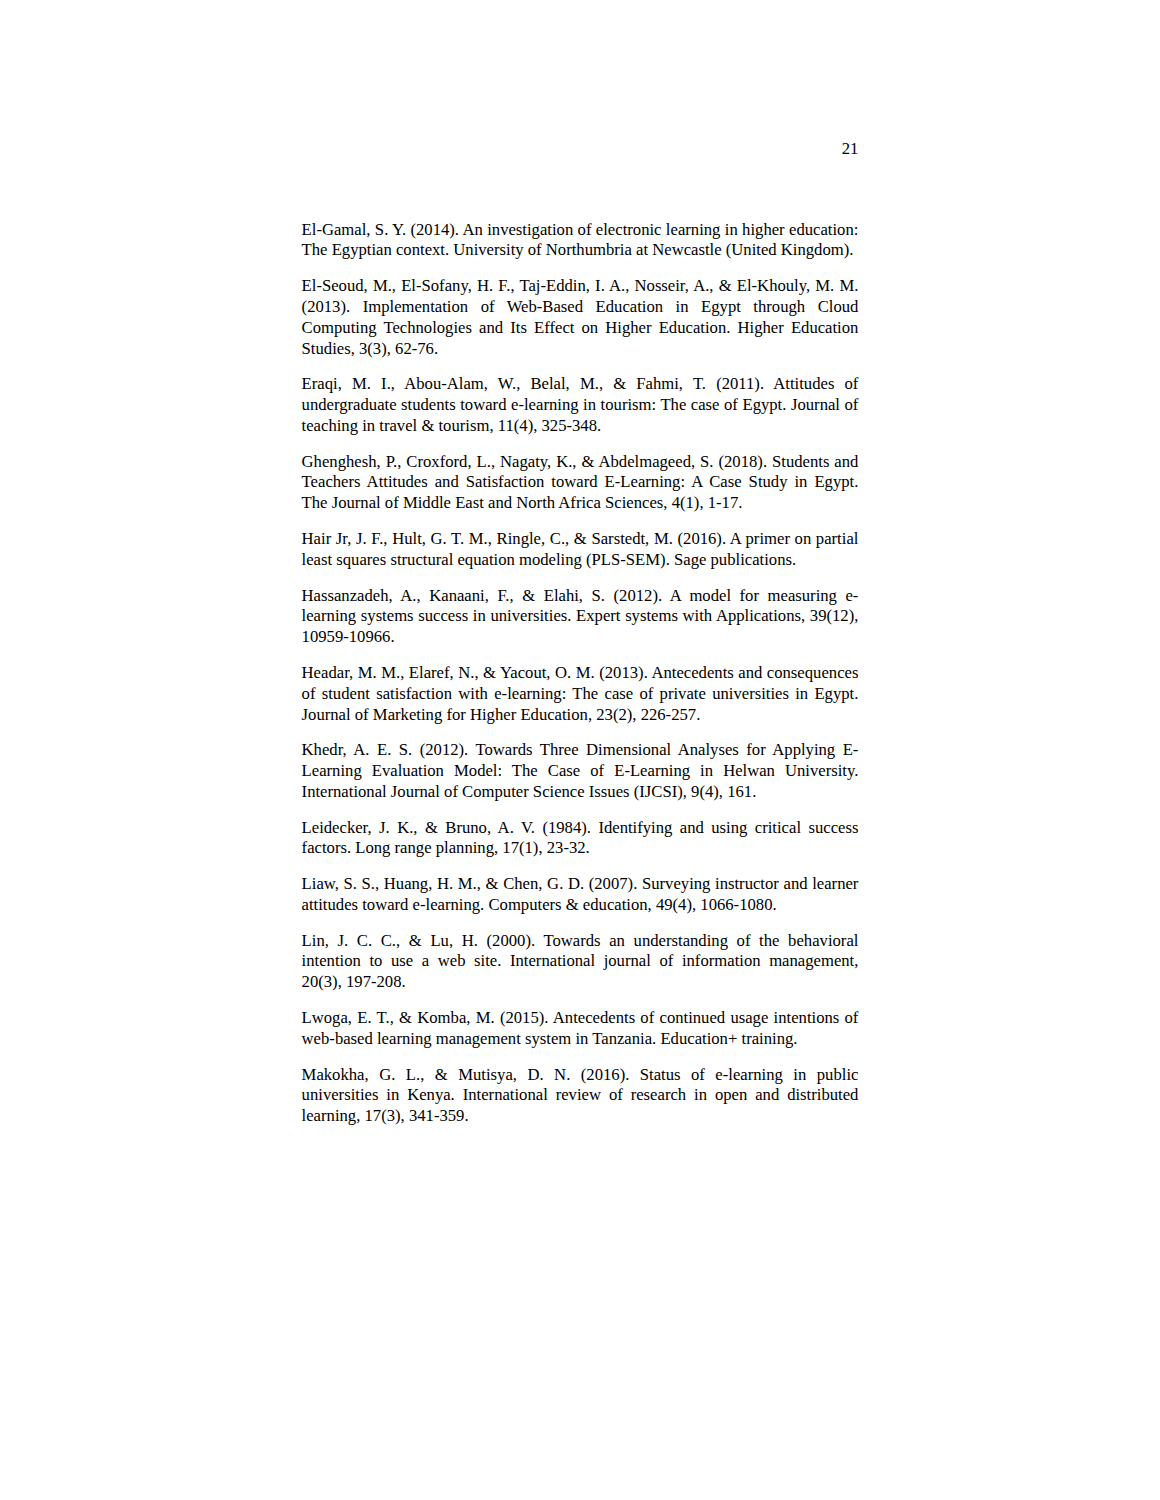21
El-Gamal, S. Y. (2014). An investigation of electronic learning in higher education: The Egyptian context. University of Northumbria at Newcastle (United Kingdom).
El-Seoud, M., El-Sofany, H. F., Taj-Eddin, I. A., Nosseir, A., & El-Khouly, M. M. (2013). Implementation of Web-Based Education in Egypt through Cloud Computing Technologies and Its Effect on Higher Education. Higher Education Studies, 3(3), 62-76.
Eraqi, M. I., Abou-Alam, W., Belal, M., & Fahmi, T. (2011). Attitudes of undergraduate students toward e-learning in tourism: The case of Egypt. Journal of teaching in travel & tourism, 11(4), 325-348.
Ghenghesh, P., Croxford, L., Nagaty, K., & Abdelmageed, S. (2018). Students and Teachers Attitudes and Satisfaction toward E-Learning: A Case Study in Egypt. The Journal of Middle East and North Africa Sciences, 4(1), 1-17.
Hair Jr, J. F., Hult, G. T. M., Ringle, C., & Sarstedt, M. (2016). A primer on partial least squares structural equation modeling (PLS-SEM). Sage publications.
Hassanzadeh, A., Kanaani, F., & Elahi, S. (2012). A model for measuring e-learning systems success in universities. Expert systems with Applications, 39(12), 10959-10966.
Headar, M. M., Elaref, N., & Yacout, O. M. (2013). Antecedents and consequences of student satisfaction with e-learning: The case of private universities in Egypt. Journal of Marketing for Higher Education, 23(2), 226-257.
Khedr, A. E. S. (2012). Towards Three Dimensional Analyses for Applying E-Learning Evaluation Model: The Case of E-Learning in Helwan University. International Journal of Computer Science Issues (IJCSI), 9(4), 161.
Leidecker, J. K., & Bruno, A. V. (1984). Identifying and using critical success factors. Long range planning, 17(1), 23-32.
Liaw, S. S., Huang, H. M., & Chen, G. D. (2007). Surveying instructor and learner attitudes toward e-learning. Computers & education, 49(4), 1066-1080.
Lin, J. C. C., & Lu, H. (2000). Towards an understanding of the behavioral intention to use a web site. International journal of information management, 20(3), 197-208.
Lwoga, E. T., & Komba, M. (2015). Antecedents of continued usage intentions of web-based learning management system in Tanzania. Education+ training.
Makokha, G. L., & Mutisya, D. N. (2016). Status of e-learning in public universities in Kenya. International review of research in open and distributed learning, 17(3), 341-359.